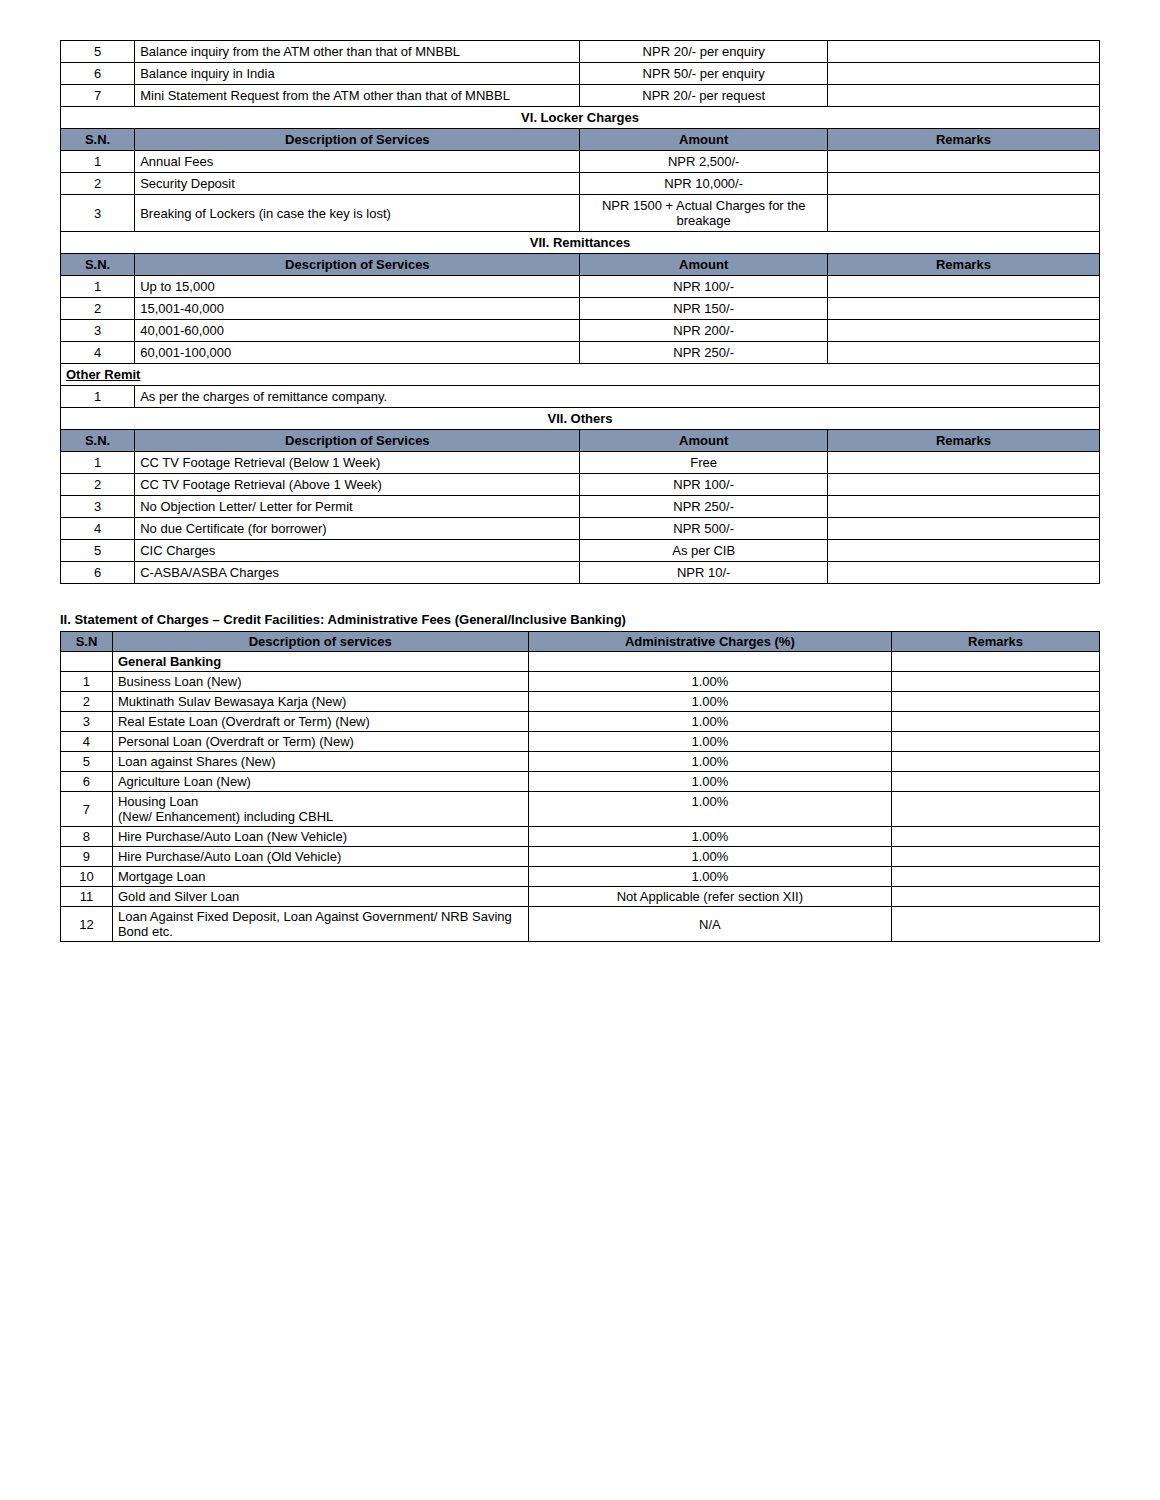| 5 | Balance inquiry from the ATM other than that of MNBBL | NPR 20/- per enquiry | |
| 6 | Balance inquiry in India | NPR 50/- per enquiry | |
| 7 | Mini Statement Request from the ATM other than that of MNBBL | NPR 20/- per request | |
| VI. Locker Charges |
| S.N. | Description of Services | Amount | Remarks |
| 1 | Annual Fees | NPR 2,500/- | |
| 2 | Security Deposit | NPR 10,000/- | |
| 3 | Breaking of Lockers (in case the key is lost) | NPR 1500 + Actual Charges for the breakage | |
| VII. Remittances |
| S.N. | Description of Services | Amount | Remarks |
| 1 | Up to 15,000 | NPR 100/- | |
| 2 | 15,001-40,000 | NPR 150/- | |
| 3 | 40,001-60,000 | NPR 200/- | |
| 4 | 60,001-100,000 | NPR 250/- | |
| Other Remit |
| 1 | As per the charges of remittance company. |
| VII. Others |
| S.N. | Description of Services | Amount | Remarks |
| 1 | CC TV Footage Retrieval (Below 1 Week) | Free | |
| 2 | CC TV Footage Retrieval (Above 1 Week) | NPR 100/- | |
| 3 | No Objection Letter/ Letter for Permit | NPR 250/- | |
| 4 | No due Certificate (for borrower) | NPR 500/- | |
| 5 | CIC Charges | As per CIB | |
| 6 | C-ASBA/ASBA Charges | NPR 10/- | |
II. Statement of Charges – Credit Facilities: Administrative Fees (General/Inclusive Banking)
| S.N | Description of services | Administrative Charges (%) | Remarks |
| | General Banking | | |
| 1 | Business Loan (New) | 1.00% | |
| 2 | Muktinath Sulav Bewasaya Karja (New) | 1.00% | |
| 3 | Real Estate Loan (Overdraft or Term) (New) | 1.00% | |
| 4 | Personal Loan (Overdraft or Term) (New) | 1.00% | |
| 5 | Loan against Shares (New) | 1.00% | |
| 6 | Agriculture Loan (New) | 1.00% | |
| 7 | Housing Loan (New/ Enhancement) including CBHL | 1.00% | |
| 8 | Hire Purchase/Auto Loan (New Vehicle) | 1.00% | |
| 9 | Hire Purchase/Auto Loan (Old Vehicle) | 1.00% | |
| 10 | Mortgage Loan | 1.00% | |
| 11 | Gold and Silver Loan | Not Applicable (refer section XII) | |
| 12 | Loan Against Fixed Deposit, Loan Against Government/ NRB Saving Bond etc. | N/A | |